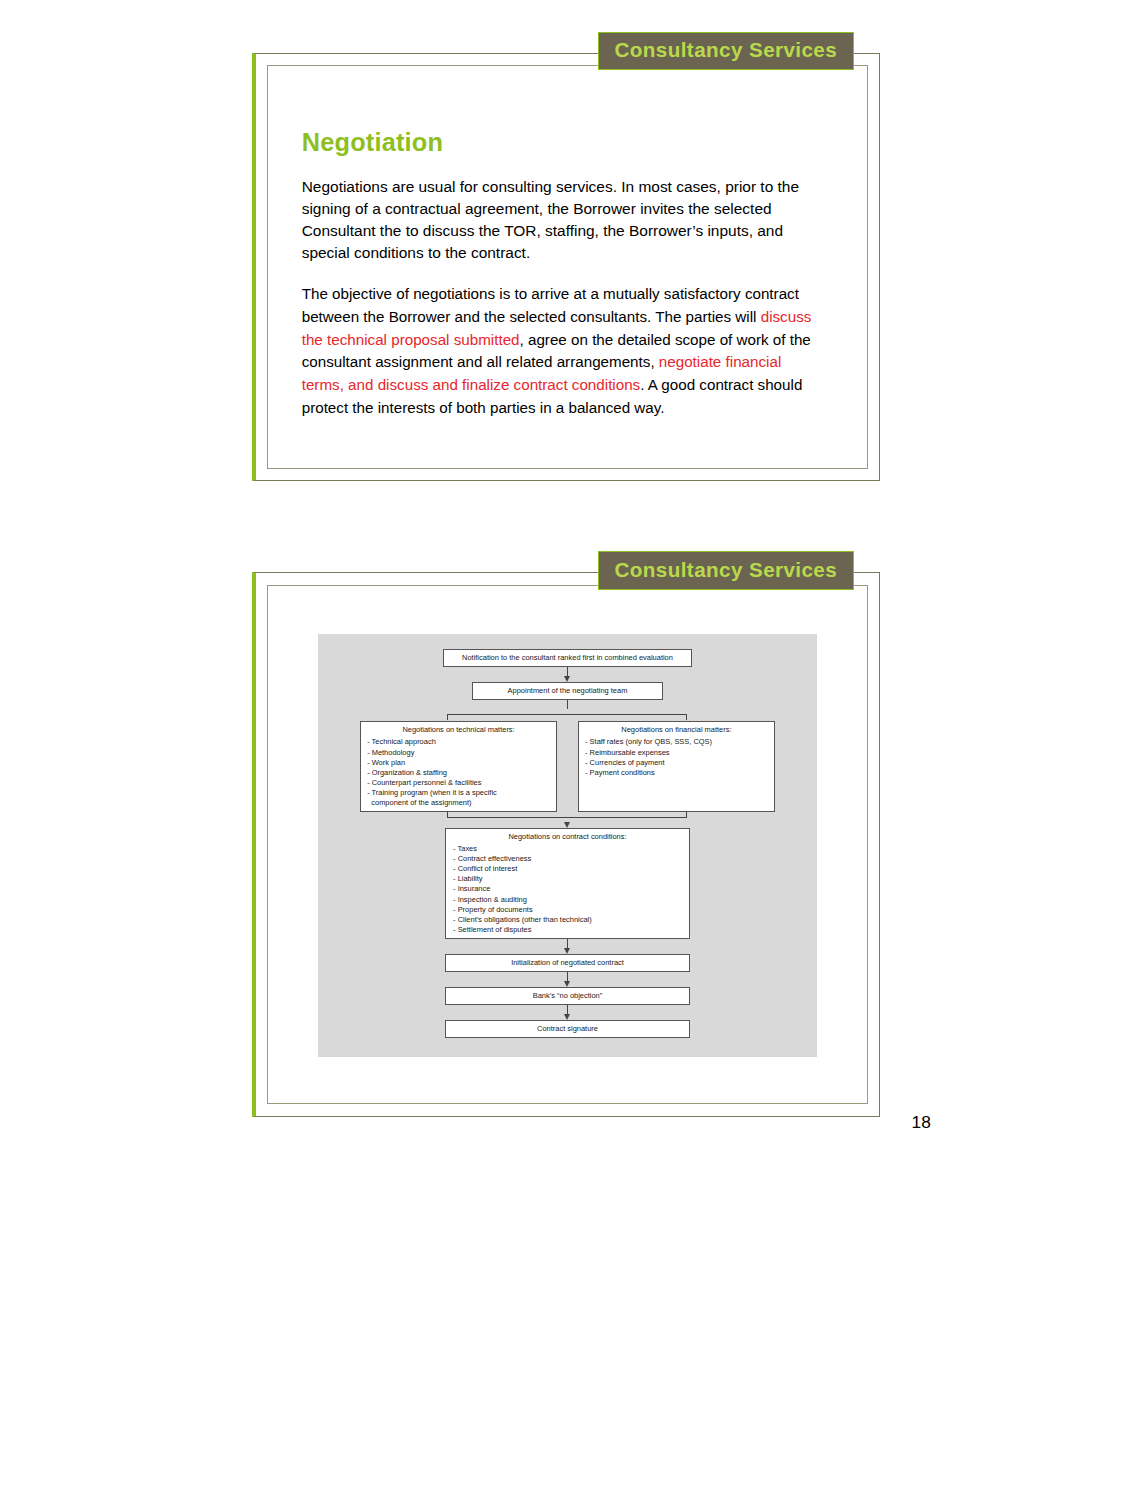Consultancy Services
Negotiation
Negotiations are usual for consulting services. In most cases, prior to the signing of a contractual agreement, the Borrower invites the selected Consultant the to discuss the TOR, staffing, the Borrower’s inputs, and special conditions to the contract.
The objective of negotiations is to arrive at a mutually satisfactory contract between the Borrower and the selected consultants. The parties will discuss the technical proposal submitted, agree on the detailed scope of work of the consultant assignment and all related arrangements, negotiate financial terms, and discuss and finalize contract conditions. A good contract should protect the interests of both parties in a balanced way.
Consultancy Services
Notification to the consultant ranked first in combined evaluation
Appointment of the negotiating team
Negotiations on technical matters:
- Technical approach
- Methodology
- Work plan
- Organization & staffing
- Counterpart personnel & facilities
- Training program (when it is a specific
component of the assignment)
Negotiations on financial matters:
- Staff rates (only for QBS, SSS, CQS)
- Reimbursable expenses
- Currencies of payment
- Payment conditions
Negotiations on contract conditions:
- Taxes
- Contract effectiveness
- Conflict of interest
- Liability
- Insurance
- Inspection & auditing
- Property of documents
- Client’s obligations (other than technical)
- Settlement of disputes
Initialization of negotiated contract
Bank’s “no objection”
Contract signature
18